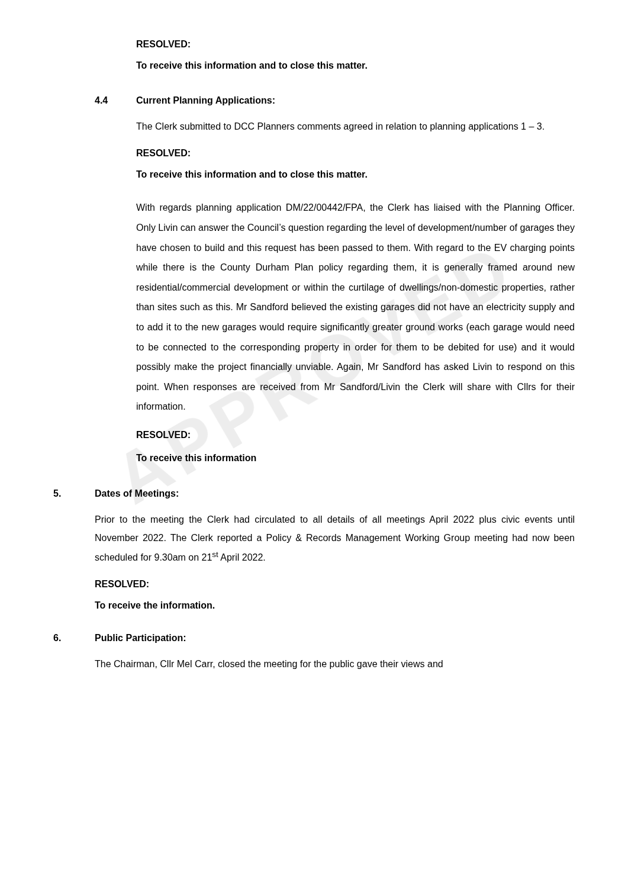APPROVED
RESOLVED:
To receive this information and to close this matter.
4.4
Current Planning Applications:
The Clerk submitted to DCC Planners comments agreed in relation to planning applications 1 – 3.
RESOLVED:
To receive this information and to close this matter.
With regards planning application DM/22/00442/FPA, the Clerk has liaised with the Planning Officer. Only Livin can answer the Council’s question regarding the level of development/number of garages they have chosen to build and this request has been passed to them. With regard to the EV charging points while there is the County Durham Plan policy regarding them, it is generally framed around new residential/commercial development or within the curtilage of dwellings/non-domestic properties, rather than sites such as this. Mr Sandford believed the existing garages did not have an electricity supply and to add it to the new garages would require significantly greater ground works (each garage would need to be connected to the corresponding property in order for them to be debited for use) and it would possibly make the project financially unviable. Again, Mr Sandford has asked Livin to respond on this point. When responses are received from Mr Sandford/Livin the Clerk will share with Cllrs for their information.
RESOLVED:
To receive this information
5.
Dates of Meetings:
Prior to the meeting the Clerk had circulated to all details of all meetings April 2022 plus civic events until November 2022. The Clerk reported a Policy & Records Management Working Group meeting had now been scheduled for 9.30am on 21st April 2022.
RESOLVED:
To receive the information.
6.
Public Participation:
The Chairman, Cllr Mel Carr, closed the meeting for the public gave their views and